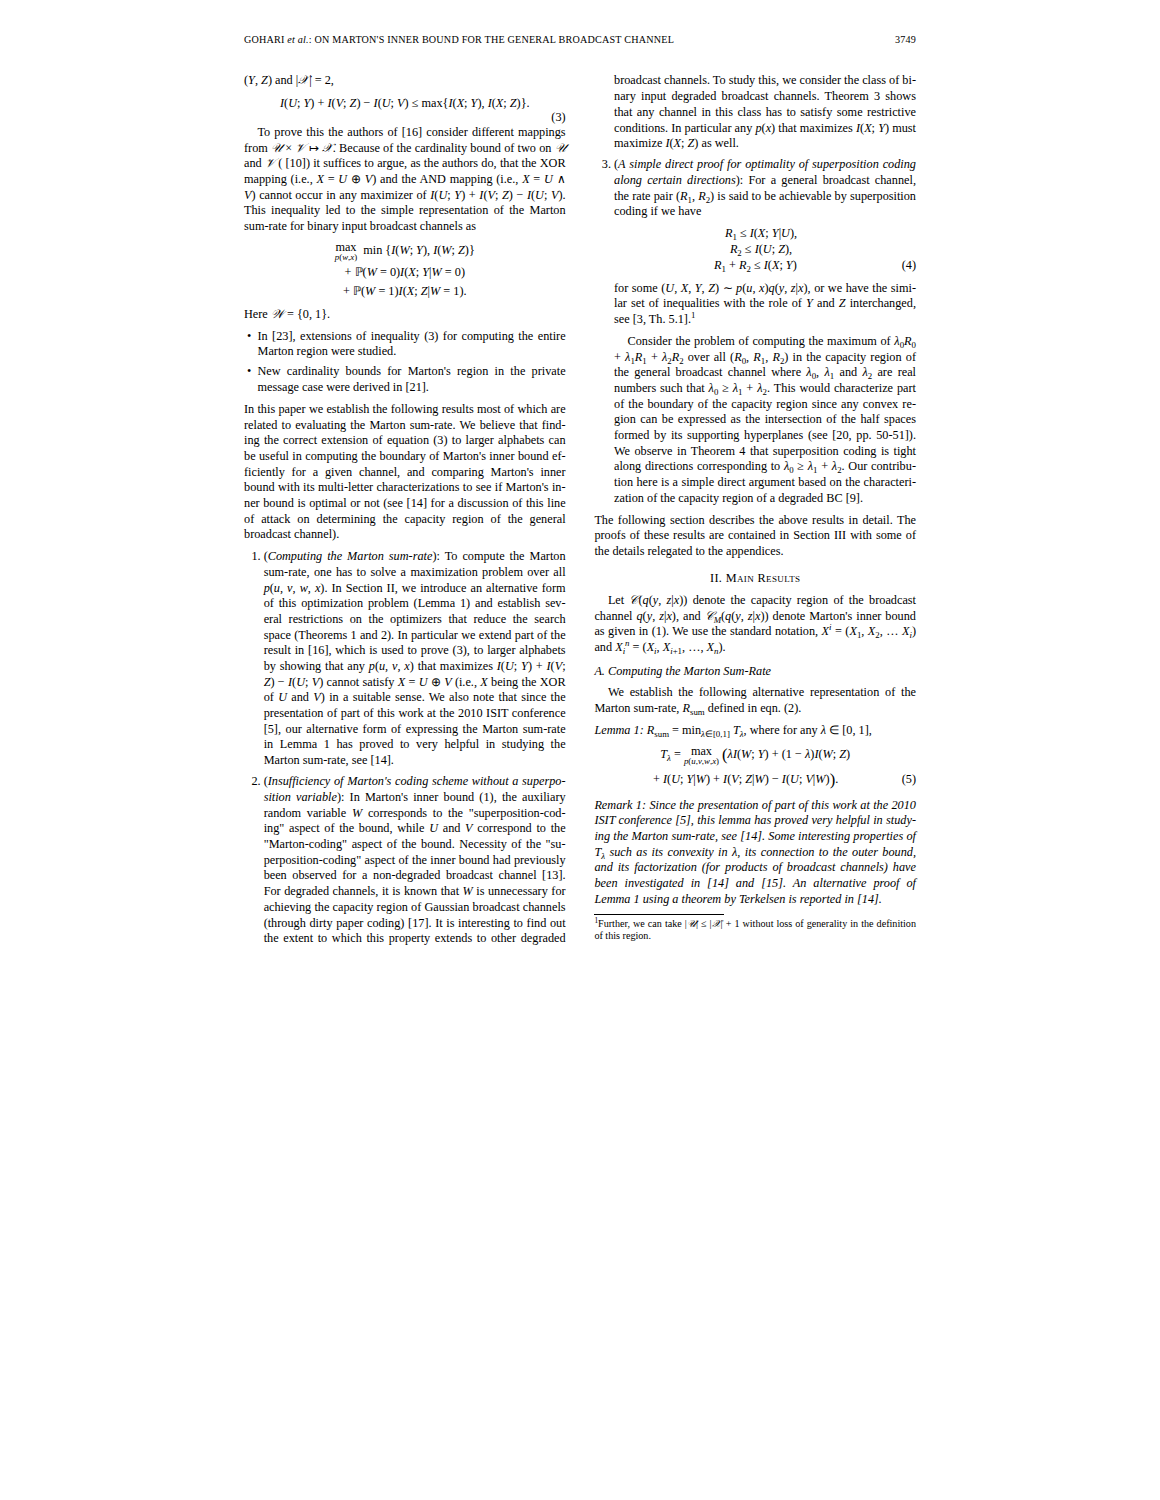GOHARI et al.: ON MARTON'S INNER BOUND FOR THE GENERAL BROADCAST CHANNEL
3749
(Y, Z) and |𝒳| = 2,
I(U; Y) + I(V; Z) − I(U; V) ≤ max{I(X; Y), I(X; Z)}. (3)
To prove this the authors of [16] consider different mappings from 𝒰 × 𝒱 ↦ 𝒳. Because of the cardinality bound of two on 𝒰 and 𝒱 ( [10]) it suffices to argue, as the authors do, that the XOR mapping (i.e., X = U ⊕ V) and the AND mapping (i.e., X = U ∧ V) cannot occur in any maximizer of I(U; Y) + I(V; Z) − I(U; V). This inequality led to the simple representation of the Marton sum-rate for binary input broadcast channels as
max p(w,x) min {I(W; Y), I(W; Z)}
+ ℙ(W = 0)I(X; Y|W = 0)
+ ℙ(W = 1)I(X; Z|W = 1).
Here 𝒲 = {0, 1}.
In [23], extensions of inequality (3) for computing the entire Marton region were studied.
New cardinality bounds for Marton's region in the private message case were derived in [21].
In this paper we establish the following results most of which are related to evaluating the Marton sum-rate. We believe that finding the correct extension of equation (3) to larger alphabets can be useful in computing the boundary of Marton's inner bound efficiently for a given channel, and comparing Marton's inner bound with its multi-letter characterizations to see if Marton's inner bound is optimal or not (see [14] for a discussion of this line of attack on determining the capacity region of the general broadcast channel).
(Computing the Marton sum-rate): To compute the Marton sum-rate, one has to solve a maximization problem over all p(u, v, w, x). In Section II, we introduce an alternative form of this optimization problem (Lemma 1) and establish several restrictions on the optimizers that reduce the search space (Theorems 1 and 2). In particular we extend part of the result in [16], which is used to prove (3), to larger alphabets by showing that any p(u, v, x) that maximizes I(U; Y) + I(V; Z) − I(U; V) cannot satisfy X = U ⊕ V (i.e., X being the XOR of U and V) in a suitable sense. We also note that since the presentation of part of this work at the 2010 ISIT conference [5], our alternative form of expressing the Marton sum-rate in Lemma 1 has proved to very helpful in studying the Marton sum-rate, see [14].
(Insufficiency of Marton's coding scheme without a superposition variable): In Marton's inner bound (1), the auxiliary random variable W corresponds to the "superposition-coding" aspect of the bound, while U and V correspond to the "Marton-coding" aspect of the bound. Necessity of the "superposition-coding" aspect of the inner bound had previously been observed for a non-degraded broadcast channel [13]. For degraded channels, it is known that W is unnecessary for achieving the capacity region of Gaussian broadcast channels (through dirty paper coding) [17]. It is interesting to find out the extent to which this property extends to other degraded broadcast channels. To study this, we consider the class of binary input degraded broadcast channels. Theorem 3 shows that any channel in this class has to satisfy some restrictive conditions. In particular any p(x) that maximizes I(X; Y) must maximize I(X; Z) as well.
(A simple direct proof for optimality of superposition coding along certain directions): For a general broadcast channel, the rate pair (R1, R2) is said to be achievable by superposition coding if we have
R1 ≤ I(X; Y|U),
R2 ≤ I(U; Z),
R1 + R2 ≤ I(X; Y)
(4)
for some (U, X, Y, Z) ∼ p(u, x)q(y, z|x), or we have the similar set of inequalities with the role of Y and Z interchanged, see [3, Th. 5.1].1
Consider the problem of computing the maximum of λ0R0 + λ1R1 + λ2R2 over all (R0, R1, R2) in the capacity region of the general broadcast channel where λ0, λ1 and λ2 are real numbers such that λ0 ≥ λ1 + λ2. This would characterize part of the boundary of the capacity region since any convex region can be expressed as the intersection of the half spaces formed by its supporting hyperplanes (see [20, pp. 50-51]). We observe in Theorem 4 that superposition coding is tight along directions corresponding to λ0 ≥ λ1 + λ2. Our contribution here is a simple direct argument based on the characterization of the capacity region of a degraded BC [9].
The following section describes the above results in detail. The proofs of these results are contained in Section III with some of the details relegated to the appendices.
II. Main Results
Let 𝒞(q(y, z|x)) denote the capacity region of the broadcast channel q(y, z|x), and 𝒞M(q(y, z|x)) denote Marton's inner bound as given in (1). We use the standard notation, Xi = (X1, X2, … Xi) and Xin = (Xi, Xi+1, …, Xn).
A. Computing the Marton Sum-Rate
We establish the following alternative representation of the Marton sum-rate, Rsum defined in eqn. (2).
Lemma 1: Rsum = minλ∈[0,1] Tλ, where for any λ ∈ [0, 1],
Tλ = max p(u,v,w,x) (λI(W; Y) + (1 − λ)I(W; Z)
+ I(U; Y|W) + I(V; Z|W) − I(U; V|W)).
(5)
Remark 1: Since the presentation of part of this work at the 2010 ISIT conference [5], this lemma has proved very helpful in studying the Marton sum-rate, see [14]. Some interesting properties of Tλ such as its convexity in λ, its connection to the outer bound, and its factorization (for products of broadcast channels) have been investigated in [14] and [15]. An alternative proof of Lemma 1 using a theorem by Terkelsen is reported in [14].
1Further, we can take |𝒰| ≤ |𝒳| + 1 without loss of generality in the definition of this region.